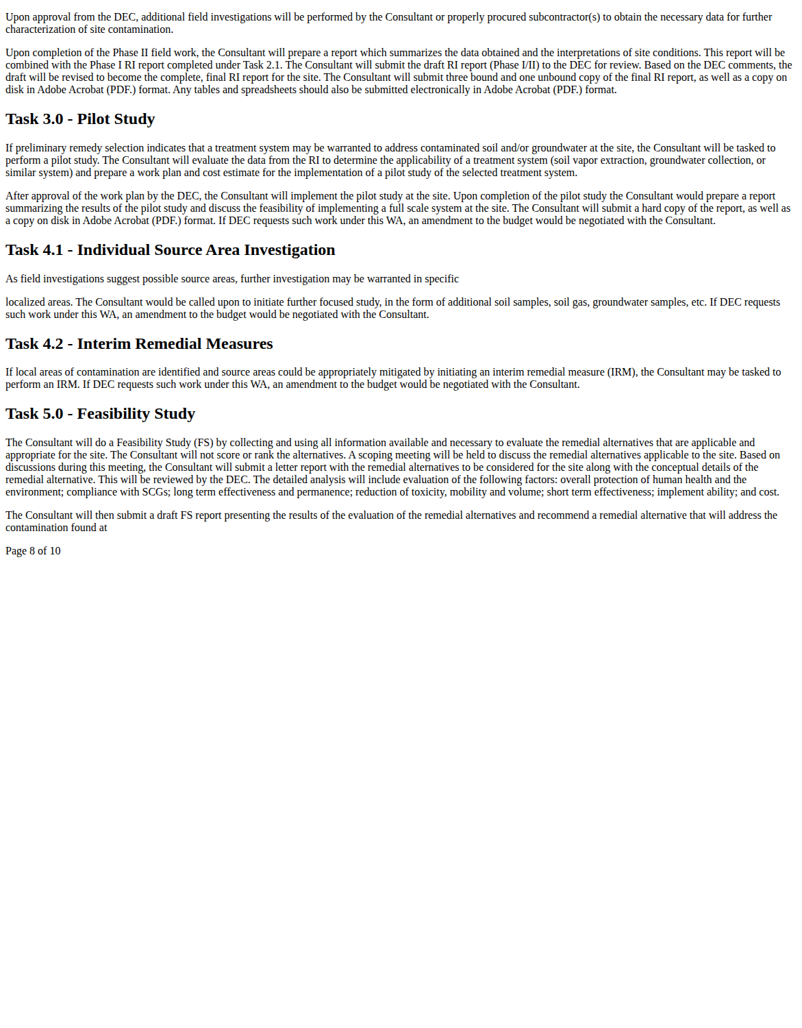Upon approval from the DEC, additional field investigations will be performed by the Consultant or properly procured subcontractor(s) to obtain the necessary data for further characterization of site contamination.
Upon completion of the Phase II field work, the Consultant will prepare a report which summarizes the data obtained and the interpretations of site conditions. This report will be combined with the Phase I RI report completed under Task 2.1. The Consultant will submit the draft RI report (Phase I/II) to the DEC for review. Based on the DEC comments, the draft will be revised to become the complete, final RI report for the site. The Consultant will submit three bound and one unbound copy of the final RI report, as well as a copy on disk in Adobe Acrobat (PDF.) format. Any tables and spreadsheets should also be submitted electronically in Adobe Acrobat (PDF.) format.
Task 3.0 - Pilot Study
If preliminary remedy selection indicates that a treatment system may be warranted to address contaminated soil and/or groundwater at the site, the Consultant will be tasked to perform a pilot study. The Consultant will evaluate the data from the RI to determine the applicability of a treatment system (soil vapor extraction, groundwater collection, or similar system) and prepare a work plan and cost estimate for the implementation of a pilot study of the selected treatment system.
After approval of the work plan by the DEC, the Consultant will implement the pilot study at the site. Upon completion of the pilot study the Consultant would prepare a report summarizing the results of the pilot study and discuss the feasibility of implementing a full scale system at the site. The Consultant will submit a hard copy of the report, as well as a copy on disk in Adobe Acrobat (PDF.) format. If DEC requests such work under this WA, an amendment to the budget would be negotiated with the Consultant.
Task 4.1 - Individual Source Area Investigation
As field investigations suggest possible source areas, further investigation may be warranted in specific
localized areas. The Consultant would be called upon to initiate further focused study, in the form of additional soil samples, soil gas, groundwater samples, etc. If DEC requests such work under this WA, an amendment to the budget would be negotiated with the Consultant.
Task 4.2 - Interim Remedial Measures
If local areas of contamination are identified and source areas could be appropriately mitigated by initiating an interim remedial measure (IRM), the Consultant may be tasked to perform an IRM. If DEC requests such work under this WA, an amendment to the budget would be negotiated with the Consultant.
Task 5.0 - Feasibility Study
The Consultant will do a Feasibility Study (FS) by collecting and using all information available and necessary to evaluate the remedial alternatives that are applicable and appropriate for the site. The Consultant will not score or rank the alternatives. A scoping meeting will be held to discuss the remedial alternatives applicable to the site. Based on discussions during this meeting, the Consultant will submit a letter report with the remedial alternatives to be considered for the site along with the conceptual details of the remedial alternative. This will be reviewed by the DEC. The detailed analysis will include evaluation of the following factors: overall protection of human health and the environment; compliance with SCGs; long term effectiveness and permanence; reduction of toxicity, mobility and volume; short term effectiveness; implement ability; and cost.
The Consultant will then submit a draft FS report presenting the results of the evaluation of the remedial alternatives and recommend a remedial alternative that will address the contamination found at
Page 8 of 10